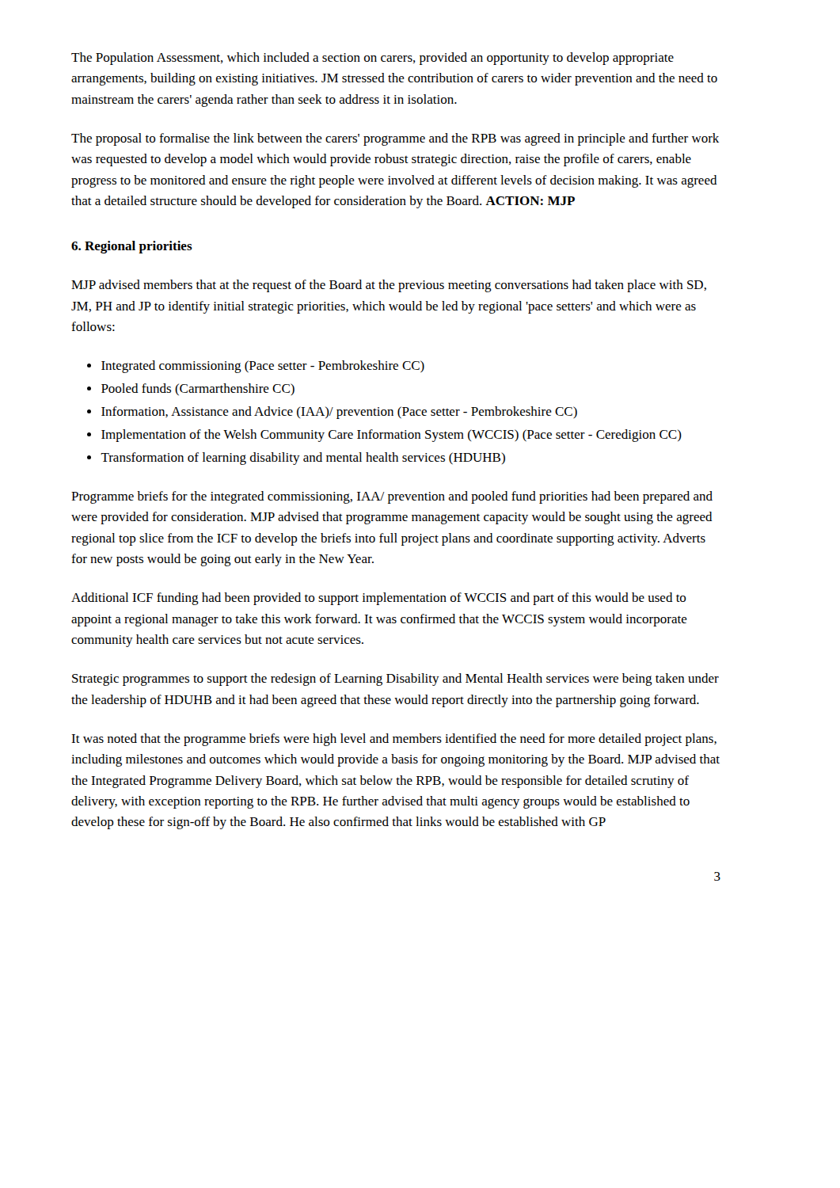The Population Assessment, which included a section on carers, provided an opportunity to develop appropriate arrangements, building on existing initiatives. JM stressed the contribution of carers to wider prevention and the need to mainstream the carers' agenda rather than seek to address it in isolation.
The proposal to formalise the link between the carers' programme and the RPB was agreed in principle and further work was requested to develop a model which would provide robust strategic direction, raise the profile of carers, enable progress to be monitored and ensure the right people were involved at different levels of decision making. It was agreed that a detailed structure should be developed for consideration by the Board. ACTION: MJP
6. Regional priorities
MJP advised members that at the request of the Board at the previous meeting conversations had taken place with SD, JM, PH and JP to identify initial strategic priorities, which would be led by regional 'pace setters' and which were as follows:
Integrated commissioning (Pace setter - Pembrokeshire CC)
Pooled funds (Carmarthenshire CC)
Information, Assistance and Advice (IAA)/ prevention (Pace setter - Pembrokeshire CC)
Implementation of the Welsh Community Care Information System (WCCIS) (Pace setter - Ceredigion CC)
Transformation of learning disability and mental health services (HDUHB)
Programme briefs for the integrated commissioning, IAA/ prevention and pooled fund priorities had been prepared and were provided for consideration. MJP advised that programme management capacity would be sought using the agreed regional top slice from the ICF to develop the briefs into full project plans and coordinate supporting activity. Adverts for new posts would be going out early in the New Year.
Additional ICF funding had been provided to support implementation of WCCIS and part of this would be used to appoint a regional manager to take this work forward. It was confirmed that the WCCIS system would incorporate community health care services but not acute services.
Strategic programmes to support the redesign of Learning Disability and Mental Health services were being taken under the leadership of HDUHB and it had been agreed that these would report directly into the partnership going forward.
It was noted that the programme briefs were high level and members identified the need for more detailed project plans, including milestones and outcomes which would provide a basis for ongoing monitoring by the Board. MJP advised that the Integrated Programme Delivery Board, which sat below the RPB, would be responsible for detailed scrutiny of delivery, with exception reporting to the RPB. He further advised that multi agency groups would be established to develop these for sign-off by the Board. He also confirmed that links would be established with GP
3